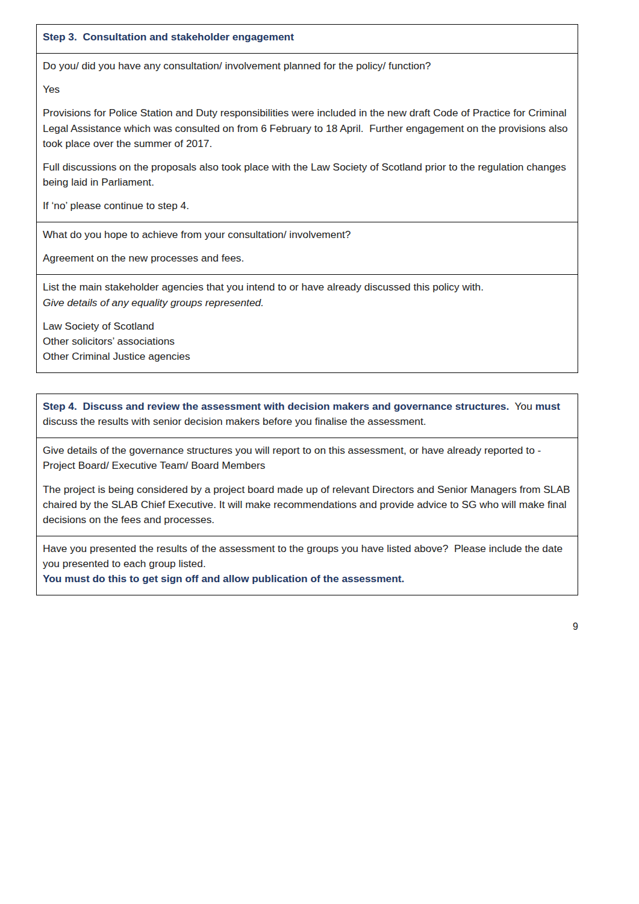| Step 3. Consultation and stakeholder engagement |
| Do you/ did you have any consultation/ involvement planned for the policy/ function? Yes Provisions for Police Station and Duty responsibilities were included in the new draft Code of Practice for Criminal Legal Assistance which was consulted on from 6 February to 18 April. Further engagement on the provisions also took place over the summer of 2017. Full discussions on the proposals also took place with the Law Society of Scotland prior to the regulation changes being laid in Parliament. If ‘no’ please continue to step 4. |
| What do you hope to achieve from your consultation/ involvement? Agreement on the new processes and fees. |
| List the main stakeholder agencies that you intend to or have already discussed this policy with. Give details of any equality groups represented. Law Society of Scotland Other solicitors’ associations Other Criminal Justice agencies |
| Step 4. Discuss and review the assessment with decision makers and governance structures. You must discuss the results with senior decision makers before you finalise the assessment. |
| Give details of the governance structures you will report to on this assessment, or have already reported to - Project Board/ Executive Team/ Board Members The project is being considered by a project board made up of relevant Directors and Senior Managers from SLAB chaired by the SLAB Chief Executive. It will make recommendations and provide advice to SG who will make final decisions on the fees and processes. |
| Have you presented the results of the assessment to the groups you have listed above? Please include the date you presented to each group listed. You must do this to get sign off and allow publication of the assessment. |
9